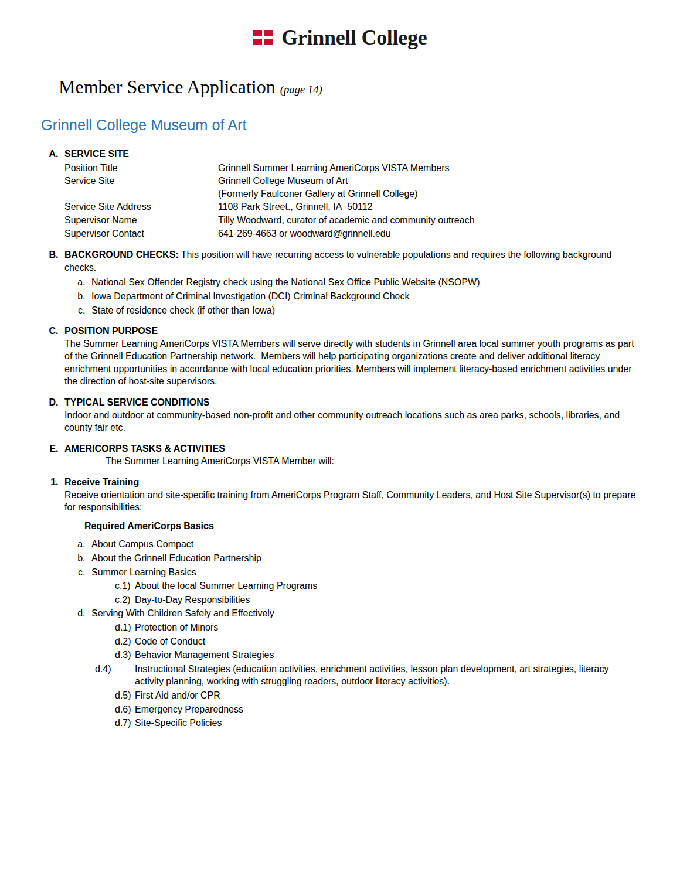Grinnell College
Member Service Application (page 14)
Grinnell College Museum of Art
Service Site
| Position Title | Grinnell Summer Learning AmeriCorps VISTA Members |
| Service Site | Grinnell College Museum of Art (Formerly Faulconer Gallery at Grinnell College) |
| Service Site Address | 1108 Park Street., Grinnell, IA 50112 |
| Supervisor Name | Tilly Woodward, curator of academic and community outreach |
| Supervisor Contact | 641-269-4663 or woodward@grinnell.edu |
Background Checks: This position will have recurring access to vulnerable populations and requires the following background checks.
National Sex Offender Registry check using the National Sex Office Public Website (NSOPW)
Iowa Department of Criminal Investigation (DCI) Criminal Background Check
State of residence check (if other than Iowa)
Position Purpose
The Summer Learning AmeriCorps VISTA Members will serve directly with students in Grinnell area local summer youth programs as part of the Grinnell Education Partnership network. Members will help participating organizations create and deliver additional literacy enrichment opportunities in accordance with local education priorities. Members will implement literacy-based enrichment activities under the direction of host-site supervisors.
Typical Service Conditions
Indoor and outdoor at community-based non-profit and other community outreach locations such as area parks, schools, libraries, and county fair etc.
AmeriCorps Tasks & Activities
The Summer Learning AmeriCorps VISTA Member will:
Receive Training
Receive orientation and site-specific training from AmeriCorps Program Staff, Community Leaders, and Host Site Supervisor(s) to prepare for responsibilities:
Required AmeriCorps Basics
About Campus Compact
About the Grinnell Education Partnership
Summer Learning Basics
c.1) About the local Summer Learning Programs
c.2) Day-to-Day Responsibilities
Serving With Children Safely and Effectively
d.1) Protection of Minors
d.2) Code of Conduct
d.3) Behavior Management Strategies
d.4) Instructional Strategies (education activities, enrichment activities, lesson plan development, art strategies, literacy activity planning, working with struggling readers, outdoor literacy activities).
d.5) First Aid and/or CPR
d.6) Emergency Preparedness
d.7) Site-Specific Policies